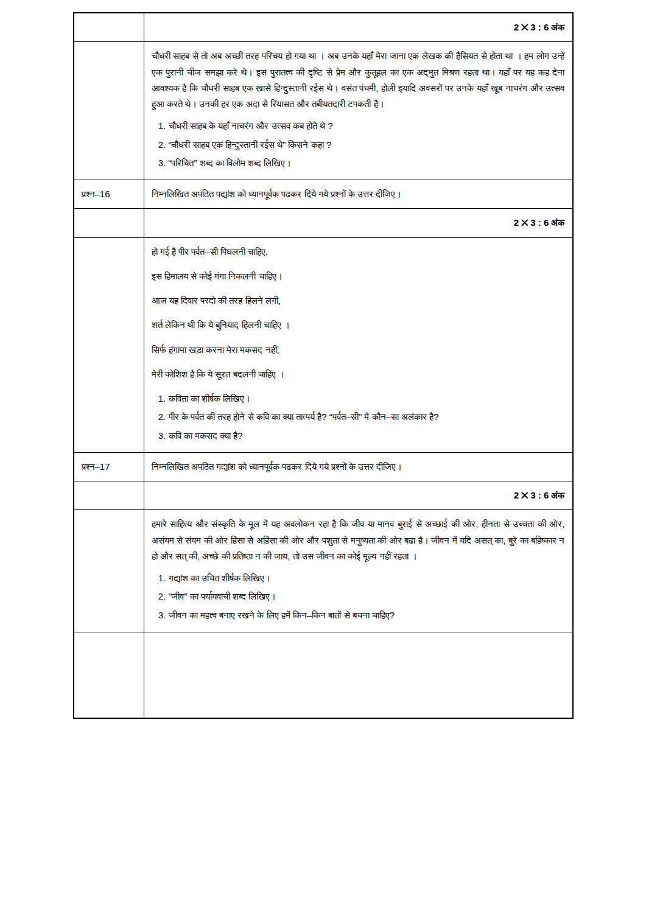| | 2 ✕ 3 : 6 अंक |
| | चौधरी साहब से तो अब अच्छी तरह परिचय हो गया था । अब उनके यहाँ मेरा जाना एक लेखक की हैसियत से होता था । हम लोग उन्हें एक पुरानी चीज समझा करे थे। इस पुरातत्व की दृष्टि से प्रेम और कुतूहल का एक अद्भुत मिश्रण रहता था। यहाँ पर यह कह देना आवश्यक है कि चौधरी साहब एक खासे हिन्दुस्तानी रईस थे। वसंत पंचमी, होली इयादि अवसरों पर उनके यहाँ खूब नाचरंग और उत्सव हुआ करते थे। उनकी हर एक अदा से रियासत और तबीयतदारी टपकती है। चौधरी साहब के यहाँ नाचरंग और उत्सव कब होते थे ? “चौधरी साहब एक हिन्दुस्तानी रईस थे” किसने कहा ? “परिचित” शब्द का विलोम शब्द लिखिए। |
| प्रश्न–16 | निम्नलिखित अपठित पद्यांश को ध्यानपूर्वक पढकर दिये गये प्रश्नों के उत्तर दीजिए। |
| | 2 ✕ 3 : 6 अंक |
| | हो गई है पीर पर्वत–सी पिघलनी चाहिए, इस हिमालय से कोई गंगा निकलनी चाहिए। आज यह दिवार परदो की तरह हिलने लगी, शर्त लेकिन थी कि ये बुनियाद हिलनी चाहिए । सिर्फ हंगामा खड़ा करना मेरा मकसद नहीं, मेरी कोशिश है कि ये सूरत बदलनी चाहिए । कविता का शीर्षक लिखिए। पीर के पर्वत की तरह होने से कवि का क्या तात्पर्य है? “पर्वत–सी” में कौन–सा अलंकार है? कवि का मकसद क्या है? |
| प्रश्न–17 | निम्नलिखित अपठित गद्यांश को ध्यानपूर्वक पढकर दिये गये प्रश्नों के उत्तर दीजिए। |
| | 2 ✕ 3 : 6 अंक |
| | हमारे साहित्य और संस्कृति के मूल में यह अवलोकन रहा है कि जीव या मानव बुराई से अच्छाई की ओर, हीनता से उच्चता की ओर, असंयम से संयम की ओर हिंसा से अहिंसा की ओर और पशुता से मनुष्यता की ओर बढा है। जीवन में यदि असत् का, बुरे का बहिष्कार न हो और सत् की, अच्छे की प्रतिष्ठा न की जाय, तो उस जीवन का कोई मूल्य नहीं रहता । गद्यांश का उचित शीर्षक लिखिए। “जीव” का पर्यायवाची शब्द लिखिए। जीवन का महत्व बनाए रखने के लिए हमें किन–किन बातों से बचना चाहिए? |